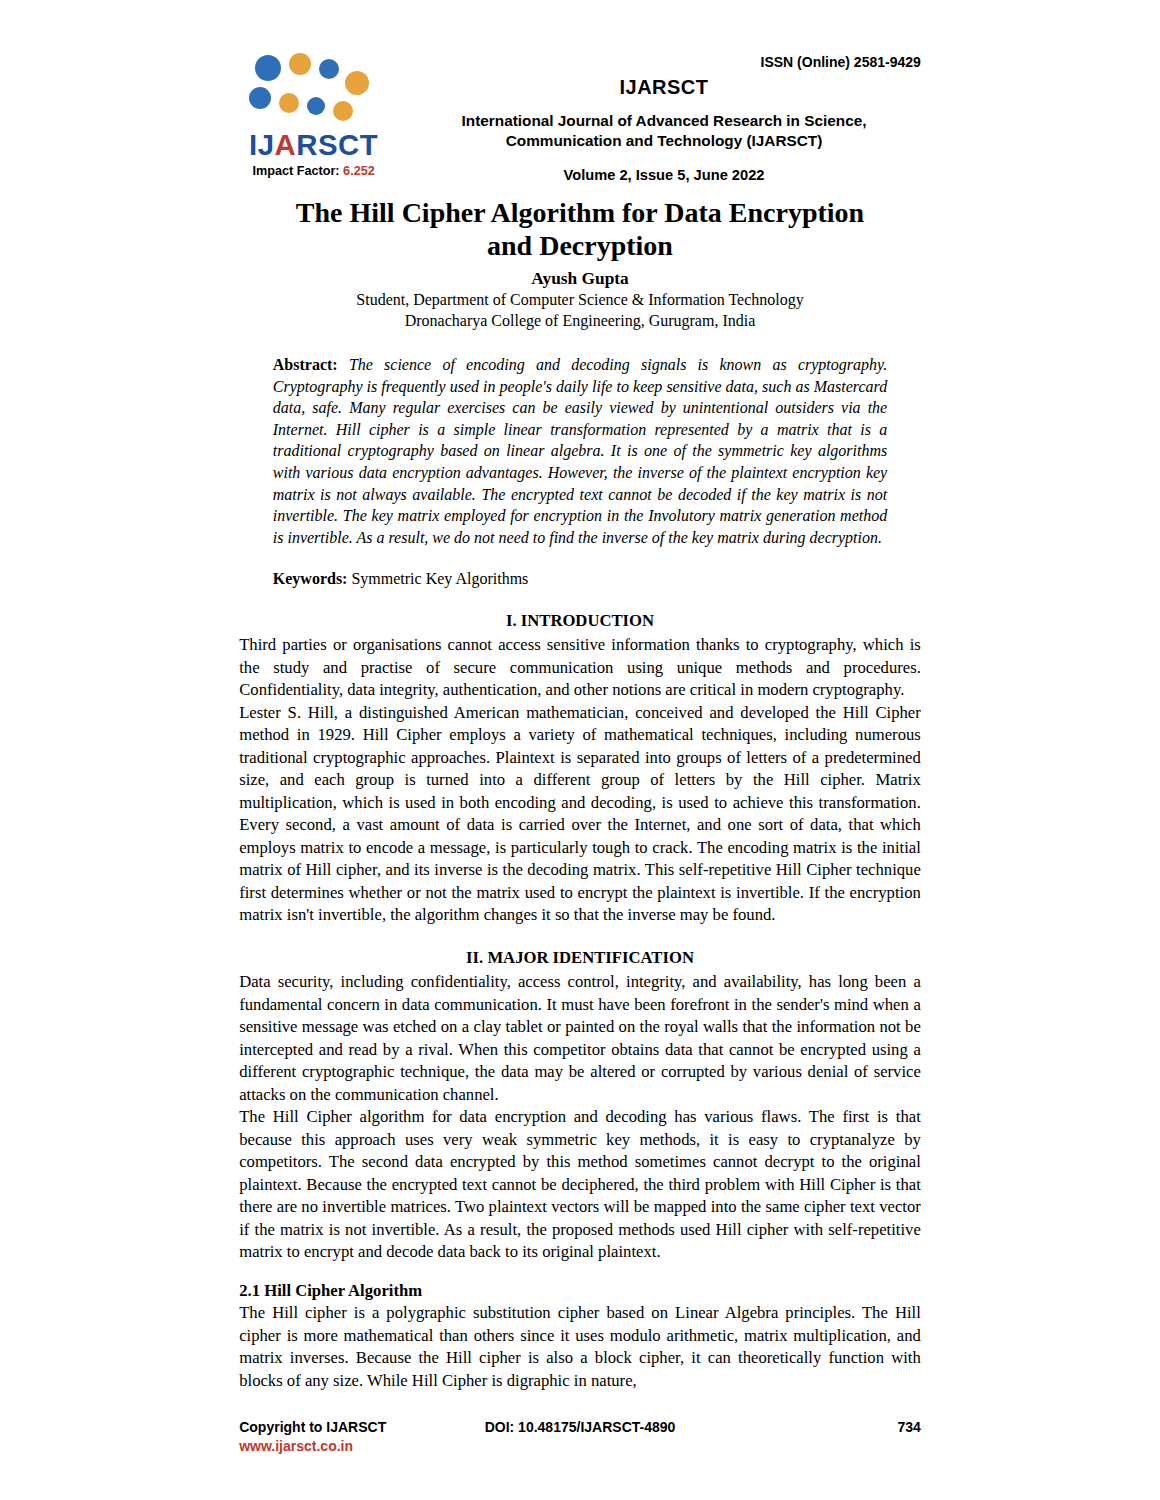IJARSCT
Impact Factor: 6.252
ISSN (Online) 2581-9429
IJARSCT
International Journal of Advanced Research in Science, Communication and Technology (IJARSCT)
Volume 2, Issue 5, June 2022
The Hill Cipher Algorithm for Data Encryption
and Decryption
Ayush Gupta
Student, Department of Computer Science & Information Technology
Dronacharya College of Engineering, Gurugram, India
Abstract: The science of encoding and decoding signals is known as cryptography. Cryptography is frequently used in people's daily life to keep sensitive data, such as Mastercard data, safe. Many regular exercises can be easily viewed by unintentional outsiders via the Internet. Hill cipher is a simple linear transformation represented by a matrix that is a traditional cryptography based on linear algebra. It is one of the symmetric key algorithms with various data encryption advantages. However, the inverse of the plaintext encryption key matrix is not always available. The encrypted text cannot be decoded if the key matrix is not invertible. The key matrix employed for encryption in the Involutory matrix generation method is invertible. As a result, we do not need to find the inverse of the key matrix during decryption.
Keywords: Symmetric Key Algorithms
I. INTRODUCTION
Third parties or organisations cannot access sensitive information thanks to cryptography, which is the study and practise of secure communication using unique methods and procedures. Confidentiality, data integrity, authentication, and other notions are critical in modern cryptography.
Lester S. Hill, a distinguished American mathematician, conceived and developed the Hill Cipher method in 1929. Hill Cipher employs a variety of mathematical techniques, including numerous traditional cryptographic approaches. Plaintext is separated into groups of letters of a predetermined size, and each group is turned into a different group of letters by the Hill cipher. Matrix multiplication, which is used in both encoding and decoding, is used to achieve this transformation. Every second, a vast amount of data is carried over the Internet, and one sort of data, that which employs matrix to encode a message, is particularly tough to crack. The encoding matrix is the initial matrix of Hill cipher, and its inverse is the decoding matrix. This self-repetitive Hill Cipher technique first determines whether or not the matrix used to encrypt the plaintext is invertible. If the encryption matrix isn't invertible, the algorithm changes it so that the inverse may be found.
II. MAJOR IDENTIFICATION
Data security, including confidentiality, access control, integrity, and availability, has long been a fundamental concern in data communication. It must have been forefront in the sender's mind when a sensitive message was etched on a clay tablet or painted on the royal walls that the information not be intercepted and read by a rival. When this competitor obtains data that cannot be encrypted using a different cryptographic technique, the data may be altered or corrupted by various denial of service attacks on the communication channel.
The Hill Cipher algorithm for data encryption and decoding has various flaws. The first is that because this approach uses very weak symmetric key methods, it is easy to cryptanalyze by competitors. The second data encrypted by this method sometimes cannot decrypt to the original plaintext. Because the encrypted text cannot be deciphered, the third problem with Hill Cipher is that there are no invertible matrices. Two plaintext vectors will be mapped into the same cipher text vector if the matrix is not invertible. As a result, the proposed methods used Hill cipher with self-repetitive matrix to encrypt and decode data back to its original plaintext.
2.1 Hill Cipher Algorithm
The Hill cipher is a polygraphic substitution cipher based on Linear Algebra principles. The Hill cipher is more mathematical than others since it uses modulo arithmetic, matrix multiplication, and matrix inverses. Because the Hill cipher is also a block cipher, it can theoretically function with blocks of any size. While Hill Cipher is digraphic in nature,
Copyright to IJARSCT
www.ijarsct.co.in
DOI: 10.48175/IJARSCT-4890
734